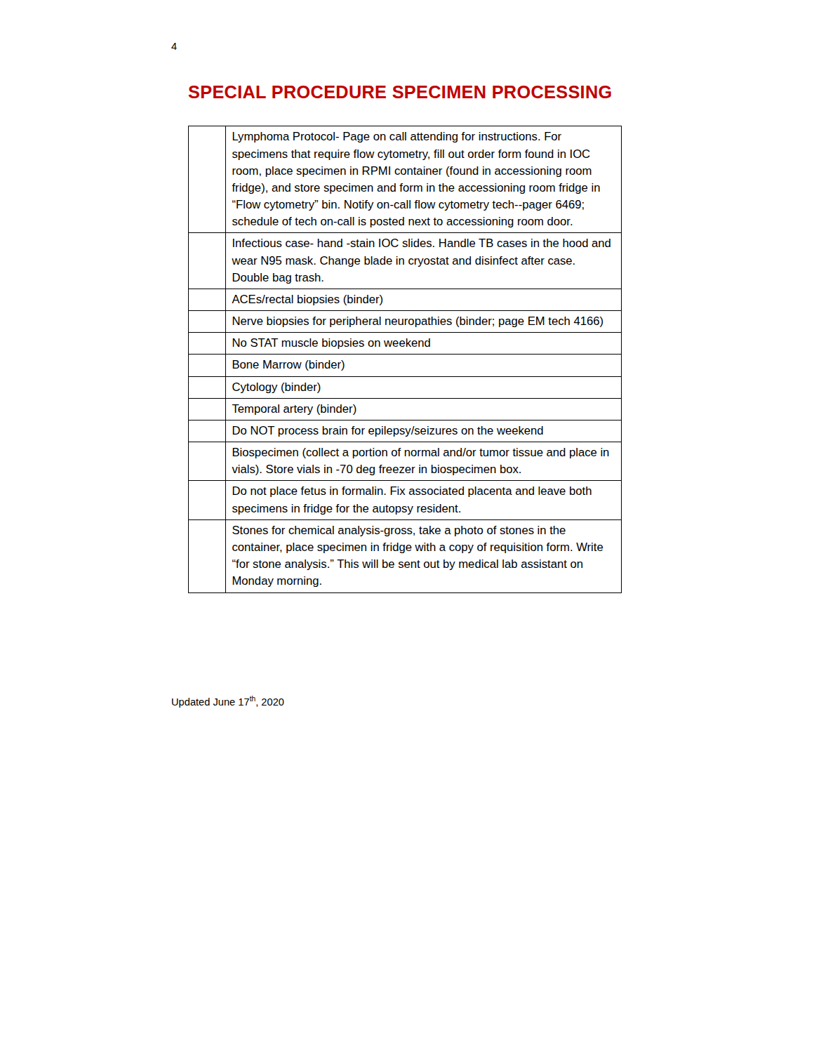4
SPECIAL PROCEDURE SPECIMEN PROCESSING
| | Lymphoma Protocol- Page on call attending for instructions. For specimens that require flow cytometry, fill out order form found in IOC room, place specimen in RPMI container (found in accessioning room fridge), and store specimen and form in the accessioning room fridge in “Flow cytometry” bin. Notify on-call flow cytometry tech--pager 6469; schedule of tech on-call is posted next to accessioning room door. |
| | Infectious case- hand -stain IOC slides. Handle TB cases in the hood and wear N95 mask. Change blade in cryostat and disinfect after case. Double bag trash. |
| | ACEs/rectal biopsies (binder) |
| | Nerve biopsies for peripheral neuropathies (binder; page EM tech 4166) |
| | No STAT muscle biopsies on weekend |
| | Bone Marrow (binder) |
| | Cytology (binder) |
| | Temporal artery (binder) |
| | Do NOT process brain for epilepsy/seizures on the weekend |
| | Biospecimen (collect a portion of normal and/or tumor tissue and place in vials). Store vials in -70 deg freezer in biospecimen box. |
| | Do not place fetus in formalin. Fix associated placenta and leave both specimens in fridge for the autopsy resident. |
| | Stones for chemical analysis-gross, take a photo of stones in the container, place specimen in fridge with a copy of requisition form. Write “for stone analysis.” This will be sent out by medical lab assistant on Monday morning. |
Updated June 17th, 2020